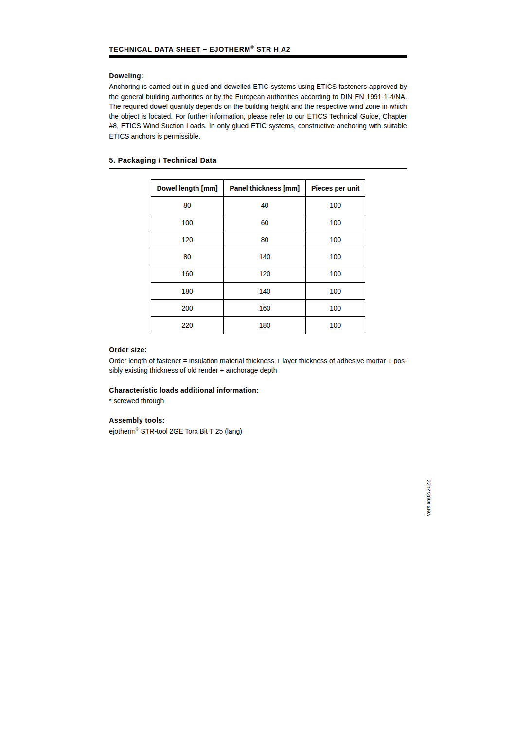Technical Data Sheet – ejotherm® STR H A2
Doweling:
Anchoring is carried out in glued and dowelled ETIC systems using ETICS fasteners approved by the general building authorities or by the European authorities according to DIN EN 1991-1-4/NA. The required dowel quantity depends on the building height and the respective wind zone in which the object is located. For further information, please refer to our ETICS Technical Guide, Chapter #8, ETICS Wind Suction Loads. In only glued ETIC systems, constructive anchoring with suitable ETICS anchors is permissible.
5. Packaging / Technical Data
| Dowel length [mm] | Panel thickness [mm] | Pieces per unit |
| --- | --- | --- |
| 80 | 40 | 100 |
| 100 | 60 | 100 |
| 120 | 80 | 100 |
| 80 | 140 | 100 |
| 160 | 120 | 100 |
| 180 | 140 | 100 |
| 200 | 160 | 100 |
| 220 | 180 | 100 |
Order size:
Order length of fastener = insulation material thickness + layer thickness of adhesive mortar + possibly existing thickness of old render + anchorage depth
Characteristic loads additional information:
* screwed through
Assembly tools:
ejotherm® STR-tool 2GE Torx Bit T 25 (lang)
Version02/2022